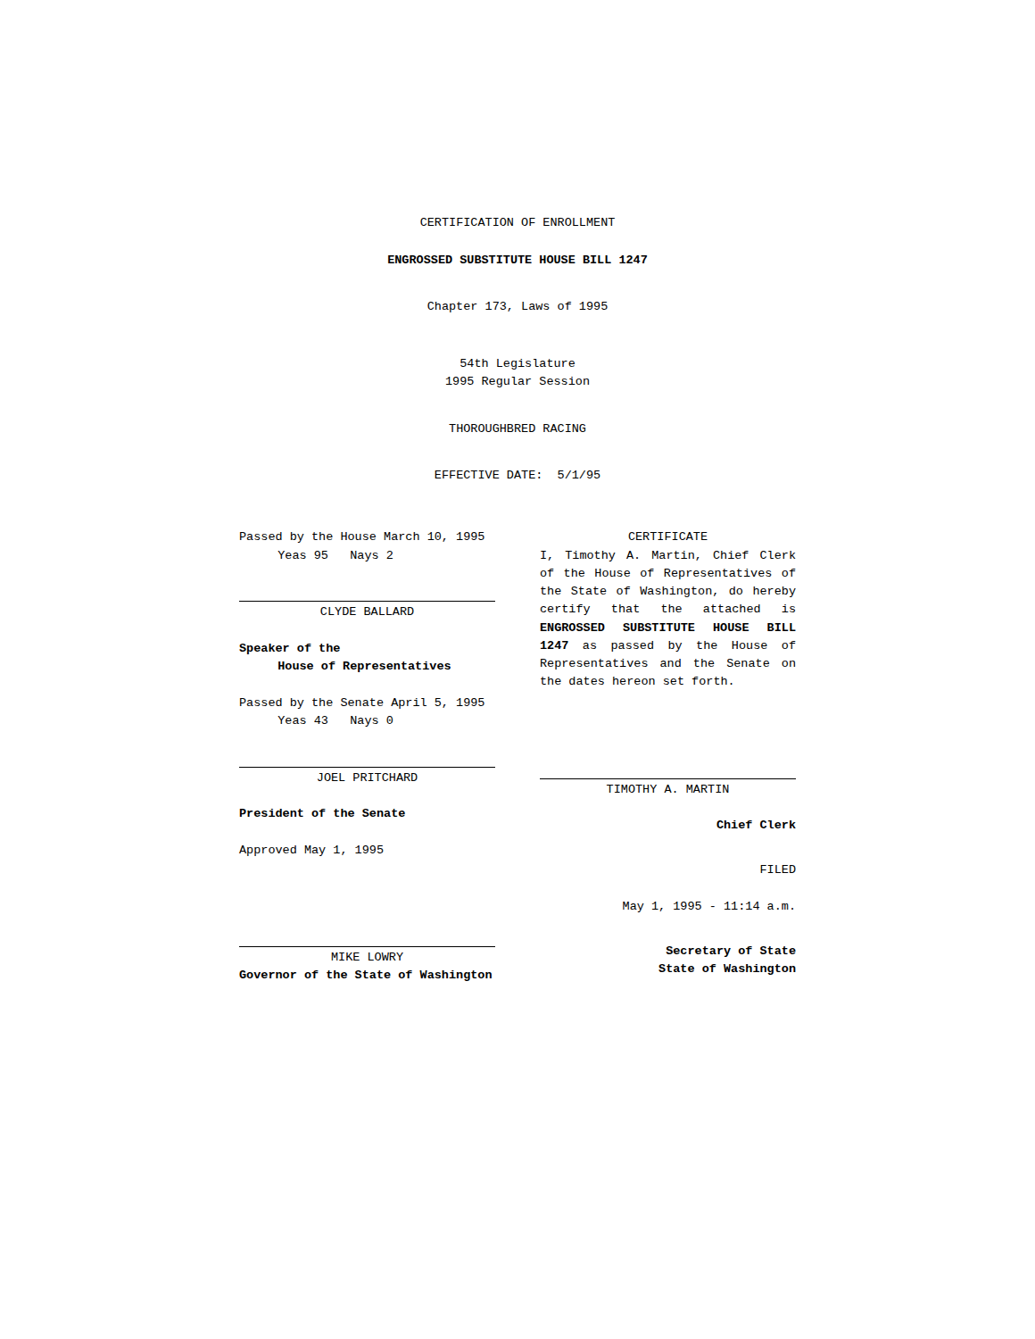CERTIFICATION OF ENROLLMENT
ENGROSSED SUBSTITUTE HOUSE BILL 1247
Chapter 173, Laws of 1995
54th Legislature
1995 Regular Session
THOROUGHBRED RACING
EFFECTIVE DATE: 5/1/95
Passed by the House March 10, 1995
Yeas 95 Nays 2
CLYDE BALLARD
Speaker of the
House of Representatives
Passed by the Senate April 5, 1995
Yeas 43 Nays 0
JOEL PRITCHARD
President of the Senate
Approved May 1, 1995
MIKE LOWRY
Governor of the State of Washington
CERTIFICATE
I, Timothy A. Martin, Chief Clerk of the House of Representatives of the State of Washington, do hereby certify that the attached is ENGROSSED SUBSTITUTE HOUSE BILL 1247 as passed by the House of Representatives and the Senate on the dates hereon set forth.
TIMOTHY A. MARTIN
Chief Clerk
FILED
May 1, 1995 - 11:14 a.m.
Secretary of State
State of Washington